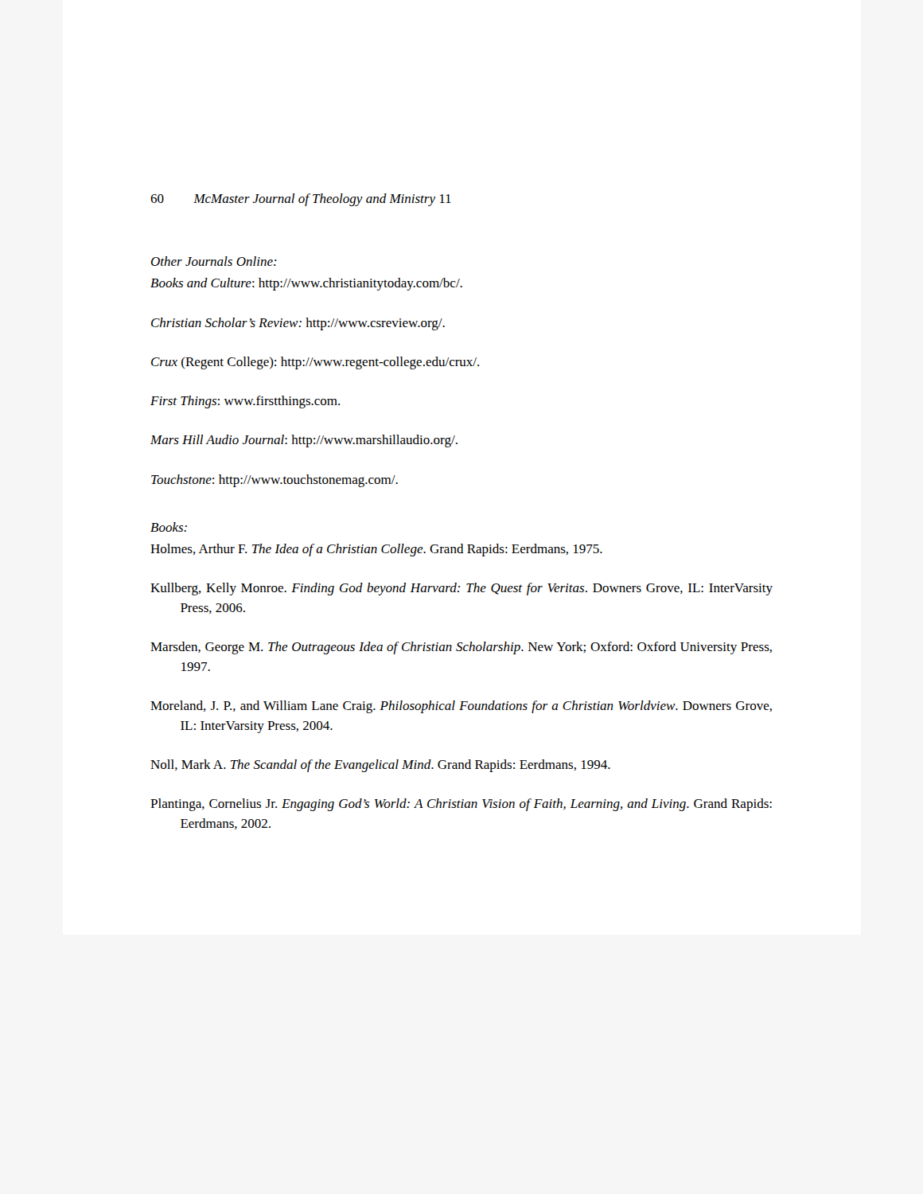60 McMaster Journal of Theology and Ministry 11
Other Journals Online:
Books and Culture: http://www.christianitytoday.com/bc/.
Christian Scholar’s Review: http://www.csreview.org/.
Crux (Regent College): http://www.regent-college.edu/crux/.
First Things: www.firstthings.com.
Mars Hill Audio Journal: http://www.marshillaudio.org/.
Touchstone: http://www.touchstonemag.com/.
Books:
Holmes, Arthur F. The Idea of a Christian College. Grand Rapids: Eerdmans, 1975.
Kullberg, Kelly Monroe. Finding God beyond Harvard: The Quest for Veritas. Downers Grove, IL: InterVarsity Press, 2006.
Marsden, George M. The Outrageous Idea of Christian Scholarship. New York; Oxford: Oxford University Press, 1997.
Moreland, J. P., and William Lane Craig. Philosophical Foundations for a Christian Worldview. Downers Grove, IL: InterVarsity Press, 2004.
Noll, Mark A. The Scandal of the Evangelical Mind. Grand Rapids: Eerdmans, 1994.
Plantinga, Cornelius Jr. Engaging God’s World: A Christian Vision of Faith, Learning, and Living. Grand Rapids: Eerdmans, 2002.